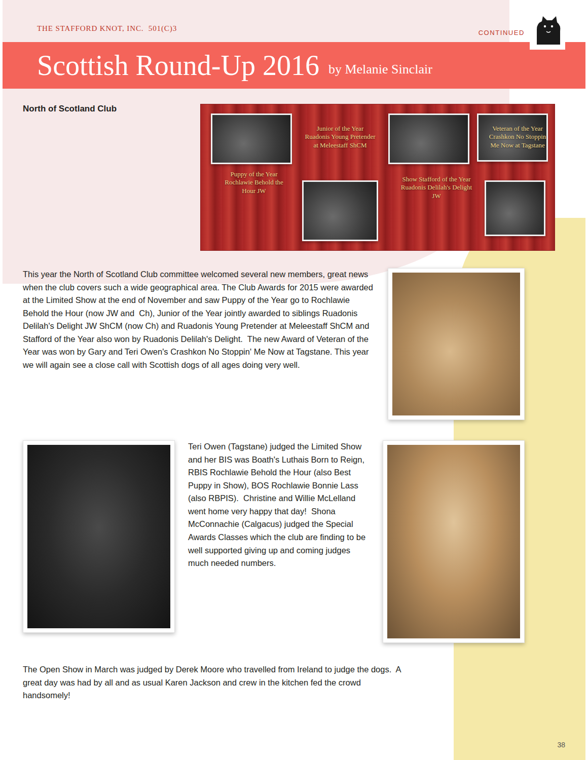THE STAFFORD KNOT, INC. 501(C)3
CONTINUED
Scottish Round-Up 2016
by Melanie Sinclair
North of Scotland Club
Junior of the Year
Ruadonis Young Pretender
at Meleestaff ShCM
Veteran of the Year
Crashkon No Stoppin
Me Now at Tagstane
Puppy of the Year
Rochlawie Behold the
Hour JW
Show Stafford of the Year
Ruadonis Delilah's Delight
JW
This year the North of Scotland Club committee welcomed several new members, great news when the club covers such a wide geographical area. The Club Awards for 2015 were awarded at the Limited Show at the end of November and saw Puppy of the Year go to Rochlawie Behold the Hour (now JW and Ch), Junior of the Year jointly awarded to siblings Ruadonis Delilah's Delight JW ShCM (now Ch) and Ruadonis Young Pretender at Meleestaff ShCM and Stafford of the Year also won by Ruadonis Delilah's Delight. The new Award of Veteran of the Year was won by Gary and Teri Owen's Crashkon No Stoppin' Me Now at Tagstane. This year we will again see a close call with Scottish dogs of all ages doing very well.
Teri Owen (Tagstane) judged the Limited Show and her BIS was Boath's Luthais Born to Reign, RBIS Rochlawie Behold the Hour (also Best Puppy in Show), BOS Rochlawie Bonnie Lass (also RBPIS). Christine and Willie McLelland went home very happy that day! Shona McConnachie (Calgacus) judged the Special Awards Classes which the club are finding to be well supported giving up and coming judges much needed numbers.
The Open Show in March was judged by Derek Moore who travelled from Ireland to judge the dogs. A great day was had by all and as usual Karen Jackson and crew in the kitchen fed the crowd handsomely!
38